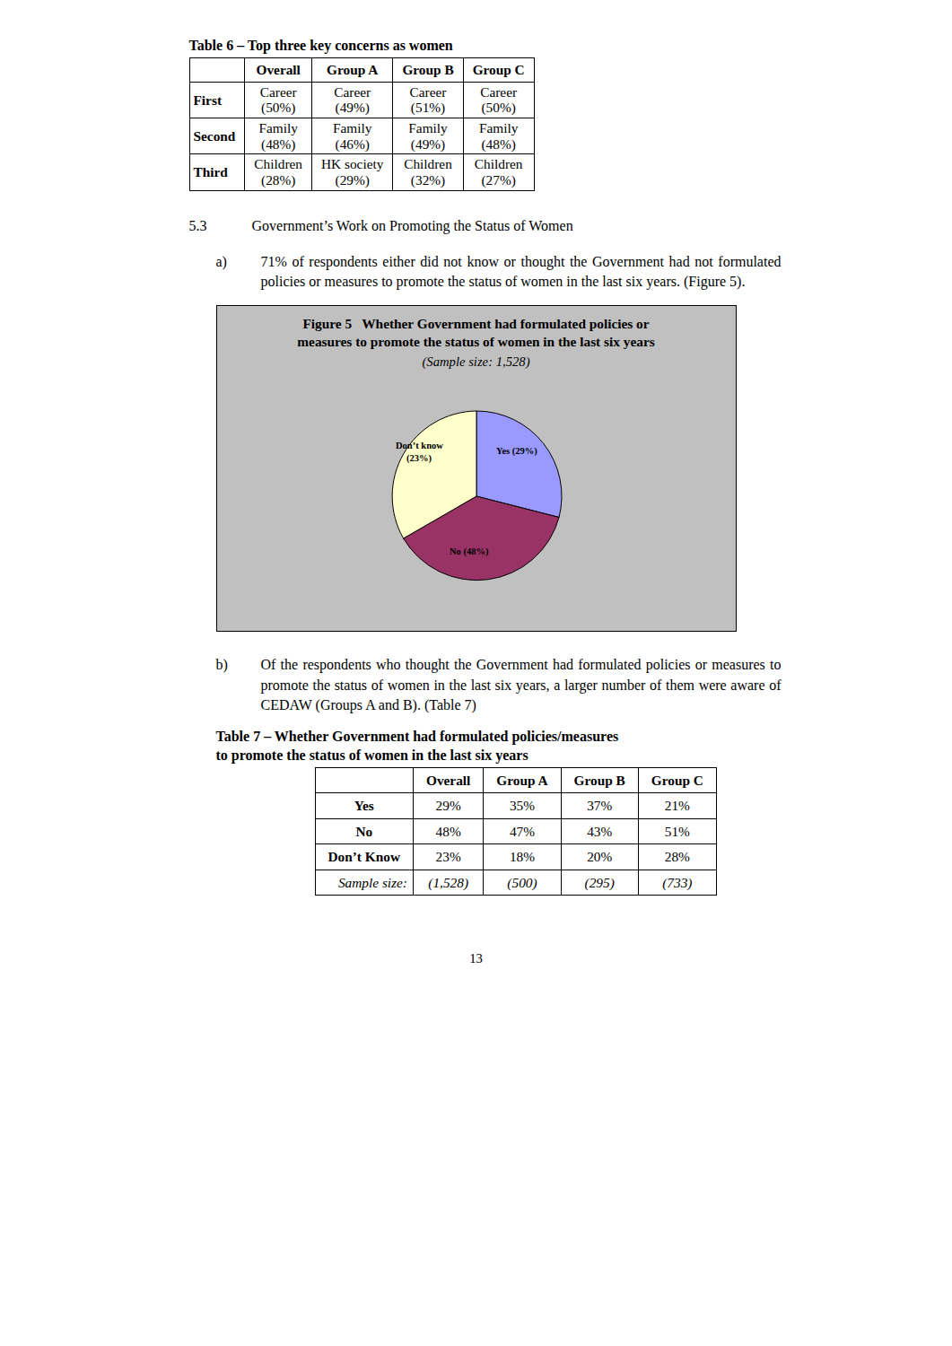Table 6 – Top three key concerns as women
| | Overall | Group A | Group B | Group C |
| --- | --- | --- | --- | --- |
| First | Career (50%) | Career (49%) | Career (51%) | Career (50%) |
| Second | Family (48%) | Family (46%) | Family (49%) | Family (48%) |
| Third | Children (28%) | HK society (29%) | Children (32%) | Children (27%) |
5.3
Government’s Work on Promoting the Status of Women
a)
71% of respondents either did not know or thought the Government had not formulated policies or measures to promote the status of women in the last six years. (Figure 5).
Figure 5 Whether Government had formulated policies or
measures to promote the status of women in the last six years
(Sample size: 1,528)
Yes (29%) No (48%) Don’t know (23%)
b)
Of the respondents who thought the Government had formulated policies or measures to promote the status of women in the last six years, a larger number of them were aware of CEDAW (Groups A and B). (Table 7)
Table 7 – Whether Government had formulated policies/measures
to promote the status of women in the last six years
| | Overall | Group A | Group B | Group C |
| --- | --- | --- | --- | --- |
| Yes | 29% | 35% | 37% | 21% |
| No | 48% | 47% | 43% | 51% |
| Don’t Know | 23% | 18% | 20% | 28% |
| Sample size: | (1,528) | (500) | (295) | (733) |
13